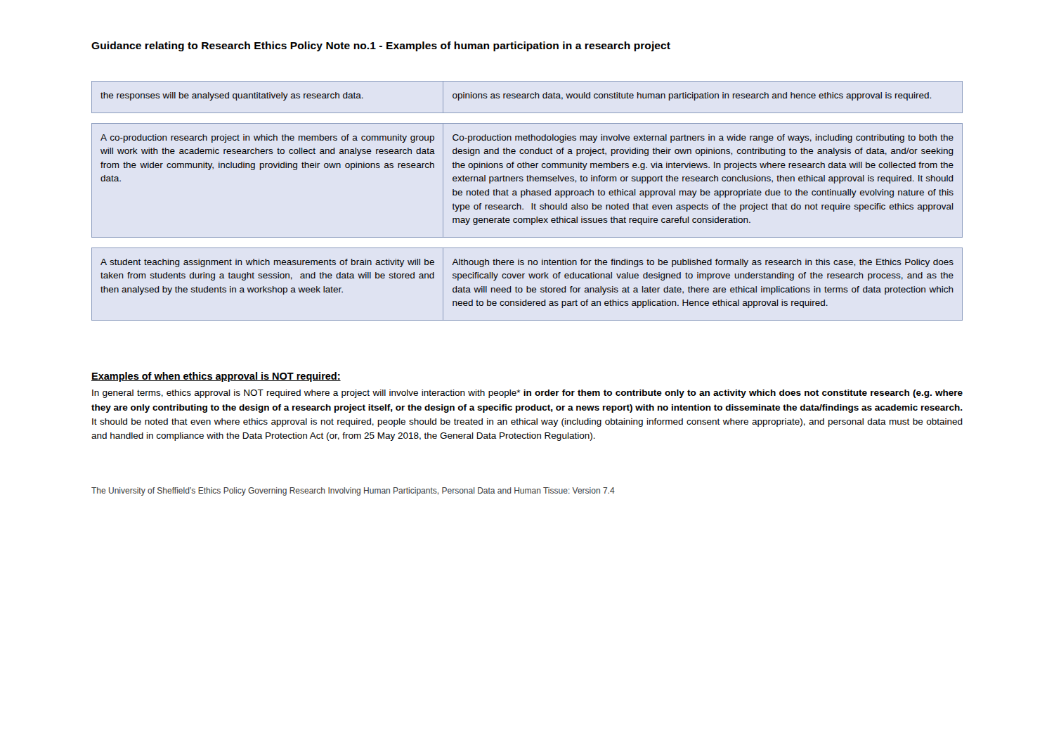Guidance relating to Research Ethics Policy Note no.1 - Examples of human participation in a research project
| the responses will be analysed quantitatively as research data. | opinions as research data, would constitute human participation in research and hence ethics approval is required. |
| A co-production research project in which the members of a community group will work with the academic researchers to collect and analyse research data from the wider community, including providing their own opinions as research data. | Co-production methodologies may involve external partners in a wide range of ways, including contributing to both the design and the conduct of a project, providing their own opinions, contributing to the analysis of data, and/or seeking the opinions of other community members e.g. via interviews. In projects where research data will be collected from the external partners themselves, to inform or support the research conclusions, then ethical approval is required. It should be noted that a phased approach to ethical approval may be appropriate due to the continually evolving nature of this type of research. It should also be noted that even aspects of the project that do not require specific ethics approval may generate complex ethical issues that require careful consideration. |
| A student teaching assignment in which measurements of brain activity will be taken from students during a taught session, and the data will be stored and then analysed by the students in a workshop a week later. | Although there is no intention for the findings to be published formally as research in this case, the Ethics Policy does specifically cover work of educational value designed to improve understanding of the research process, and as the data will need to be stored for analysis at a later date, there are ethical implications in terms of data protection which need to be considered as part of an ethics application. Hence ethical approval is required. |
Examples of when ethics approval is NOT required:
In general terms, ethics approval is NOT required where a project will involve interaction with people* in order for them to contribute only to an activity which does not constitute research (e.g. where they are only contributing to the design of a research project itself, or the design of a specific product, or a news report) with no intention to disseminate the data/findings as academic research. It should be noted that even where ethics approval is not required, people should be treated in an ethical way (including obtaining informed consent where appropriate), and personal data must be obtained and handled in compliance with the Data Protection Act (or, from 25 May 2018, the General Data Protection Regulation).
The University of Sheffield’s Ethics Policy Governing Research Involving Human Participants, Personal Data and Human Tissue: Version 7.4